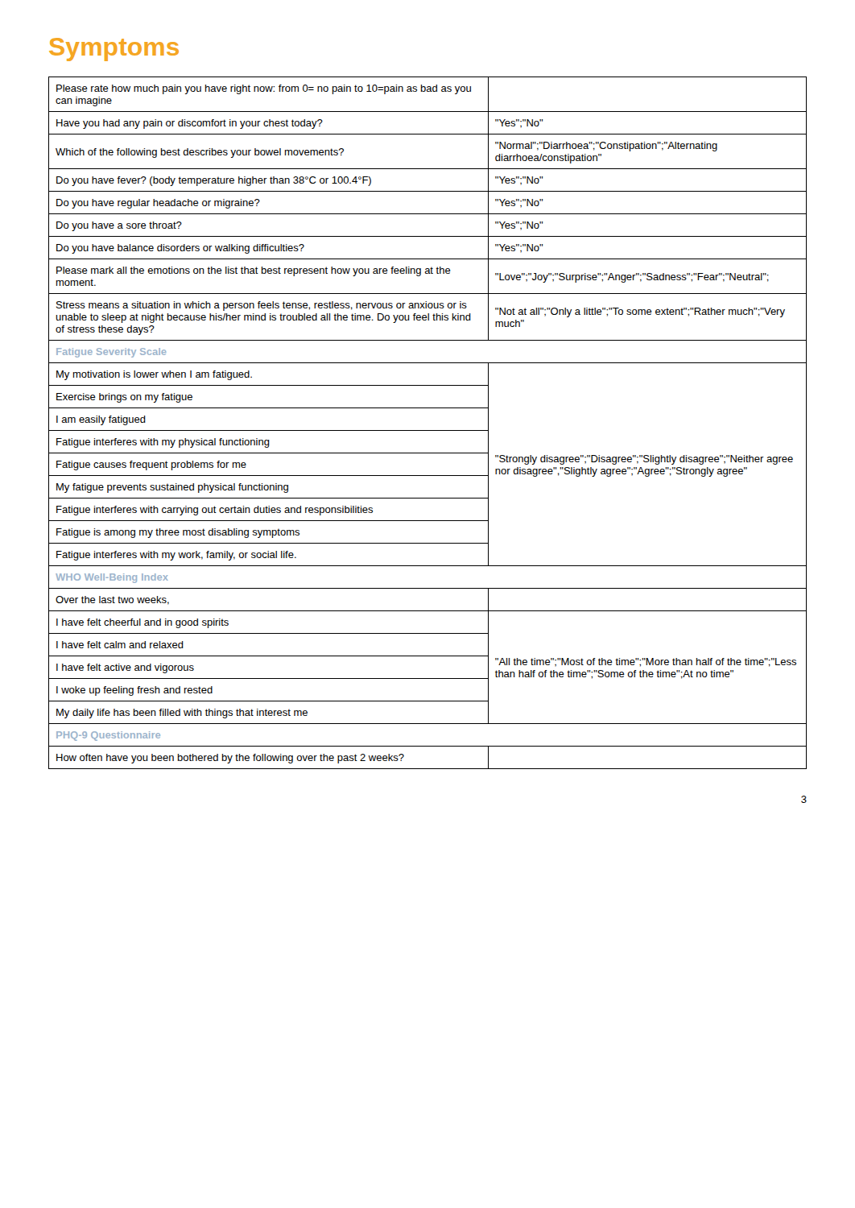Symptoms
| Please rate how much pain you have right now: from 0= no pain to 10=pain as bad as you can imagine | |
| Have you had any pain or discomfort in your chest today? | "Yes";"No" |
| Which of the following best describes your bowel movements? | "Normal";"Diarrhoea";"Constipation";"Alternating diarrhoea/constipation" |
| Do you have fever? (body temperature higher than 38°C or 100.4°F) | "Yes";"No" |
| Do you have regular headache or migraine? | "Yes";"No" |
| Do you have a sore throat? | "Yes";"No" |
| Do you have balance disorders or walking difficulties? | "Yes";"No" |
| Please mark all the emotions on the list that best represent how you are feeling at the moment. | "Love";"Joy";"Surprise";"Anger";"Sadness";"Fear";"Neutral"; |
| Stress means a situation in which a person feels tense, restless, nervous or anxious or is unable to sleep at night because his/her mind is troubled all the time. Do you feel this kind of stress these days? | "Not at all";"Only a little";"To some extent";"Rather much";"Very much" |
| Fatigue Severity Scale |
| My motivation is lower when I am fatigued. | "Strongly disagree";"Disagree";"Slightly disagree";"Neither agree nor disagree","Slightly agree";"Agree";"Strongly agree" |
| Exercise brings on my fatigue |
| I am easily fatigued |
| Fatigue interferes with my physical functioning |
| Fatigue causes frequent problems for me |
| My fatigue prevents sustained physical functioning |
| Fatigue interferes with carrying out certain duties and responsibilities |
| Fatigue is among my three most disabling symptoms |
| Fatigue interferes with my work, family, or social life. |
| WHO Well-Being Index |
| Over the last two weeks, | |
| I have felt cheerful and in good spirits | "All the time";"Most of the time";"More than half of the time";"Less than half of the time";"Some of the time";At no time" |
| I have felt calm and relaxed |
| I have felt active and vigorous |
| I woke up feeling fresh and rested |
| My daily life has been filled with things that interest me |
| PHQ-9 Questionnaire |
| How often have you been bothered by the following over the past 2 weeks? | |
3